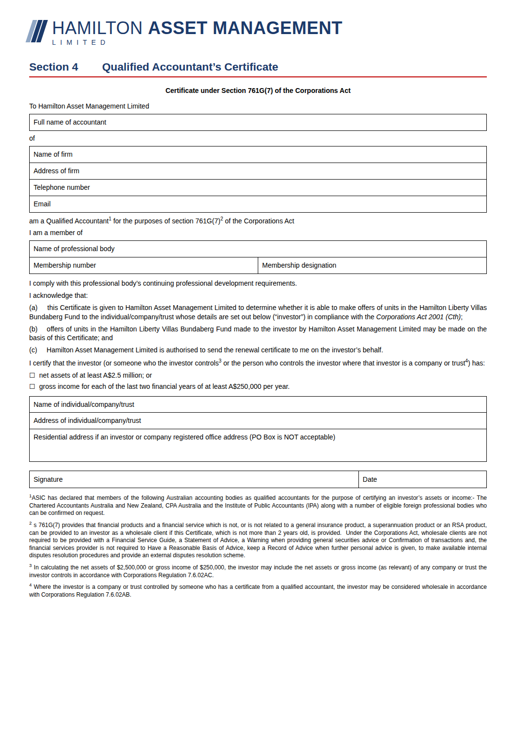HAMILTON ASSET MANAGEMENT
LIMITED
Section 4 Qualified Accountant’s Certificate
Certificate under Section 761G(7) of the Corporations Act
To Hamilton Asset Management Limited
| Full name of accountant |
of
| Name of firm |
| Address of firm |
| Telephone number |
| Email |
am a Qualified Accountant1 for the purposes of section 761G(7)2 of the Corporations Act
I am a member of
| Name of professional body |
| Membership number | Membership designation |
I comply with this professional body’s continuing professional development requirements.
I acknowledge that:
(a) this Certificate is given to Hamilton Asset Management Limited to determine whether it is able to make offers of units in the Hamilton Liberty Villas Bundaberg Fund to the individual/company/trust whose details are set out below (“investor”) in compliance with the Corporations Act 2001 (Cth);
(b) offers of units in the Hamilton Liberty Villas Bundaberg Fund made to the investor by Hamilton Asset Management Limited may be made on the basis of this Certificate; and
(c) Hamilton Asset Management Limited is authorised to send the renewal certificate to me on the investor’s behalf.
I certify that the investor (or someone who the investor controls3 or the person who controls the investor where that investor is a company or trust4) has:
☐net assets of at least A$2.5 million; or
☐gross income for each of the last two financial years of at least A$250,000 per year.
| Name of individual/company/trust |
| Address of individual/company/trust |
| Residential address if an investor or company registered office address (PO Box is NOT acceptable) |
| Signature | Date |
1ASIC has declared that members of the following Australian accounting bodies as qualified accountants for the purpose of certifying an investor’s assets or income:- The Chartered Accountants Australia and New Zealand, CPA Australia and the Institute of Public Accountants (IPA) along with a number of eligible foreign professional bodies who can be confirmed on request.
2 s 761G(7) provides that financial products and a financial service which is not, or is not related to a general insurance product, a superannuation product or an RSA product, can be provided to an investor as a wholesale client if this Certificate, which is not more than 2 years old, is provided. Under the Corporations Act, wholesale clients are not required to be provided with a Financial Service Guide, a Statement of Advice, a Warning when providing general securities advice or Confirmation of transactions and, the financial services provider is not required to Have a Reasonable Basis of Advice, keep a Record of Advice when further personal advice is given, to make available internal disputes resolution procedures and provide an external disputes resolution scheme.
3 In calculating the net assets of $2,500,000 or gross income of $250,000, the investor may include the net assets or gross income (as relevant) of any company or trust the investor controls in accordance with Corporations Regulation 7.6.02AC.
4 Where the investor is a company or trust controlled by someone who has a certificate from a qualified accountant, the investor may be considered wholesale in accordance with Corporations Regulation 7.6.02AB.